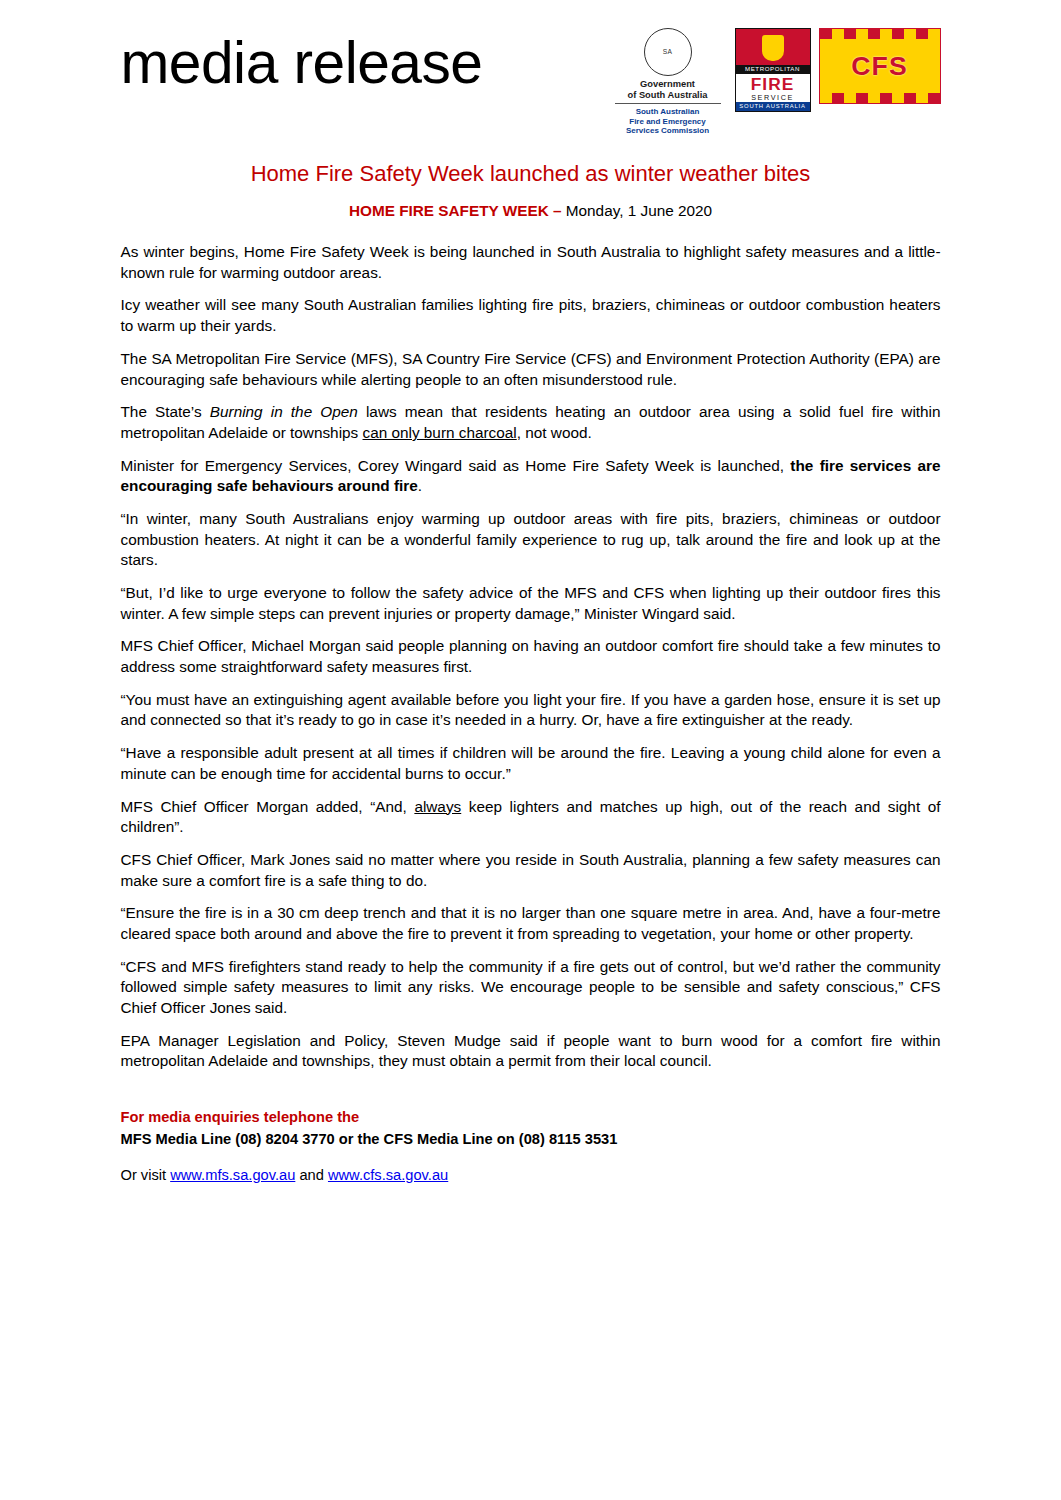media release
SA
Government
of South Australia
South Australian
Fire and Emergency
Services Commission
Metropolitan
FIRE
Service
South Australia
CFS
Home Fire Safety Week launched as winter weather bites
HOME FIRE SAFETY WEEK – Monday, 1 June 2020
As winter begins, Home Fire Safety Week is being launched in South Australia to highlight safety measures and a little-known rule for warming outdoor areas.
Icy weather will see many South Australian families lighting fire pits, braziers, chimineas or outdoor combustion heaters to warm up their yards.
The SA Metropolitan Fire Service (MFS), SA Country Fire Service (CFS) and Environment Protection Authority (EPA) are encouraging safe behaviours while alerting people to an often misunderstood rule.
The State’s Burning in the Open laws mean that residents heating an outdoor area using a solid fuel fire within metropolitan Adelaide or townships can only burn charcoal, not wood.
Minister for Emergency Services, Corey Wingard said as Home Fire Safety Week is launched, the fire services are encouraging safe behaviours around fire.
“In winter, many South Australians enjoy warming up outdoor areas with fire pits, braziers, chimineas or outdoor combustion heaters. At night it can be a wonderful family experience to rug up, talk around the fire and look up at the stars.
“But, I’d like to urge everyone to follow the safety advice of the MFS and CFS when lighting up their outdoor fires this winter. A few simple steps can prevent injuries or property damage,” Minister Wingard said.
MFS Chief Officer, Michael Morgan said people planning on having an outdoor comfort fire should take a few minutes to address some straightforward safety measures first.
“You must have an extinguishing agent available before you light your fire. If you have a garden hose, ensure it is set up and connected so that it’s ready to go in case it’s needed in a hurry. Or, have a fire extinguisher at the ready.
“Have a responsible adult present at all times if children will be around the fire. Leaving a young child alone for even a minute can be enough time for accidental burns to occur.”
MFS Chief Officer Morgan added, “And, always keep lighters and matches up high, out of the reach and sight of children”.
CFS Chief Officer, Mark Jones said no matter where you reside in South Australia, planning a few safety measures can make sure a comfort fire is a safe thing to do.
“Ensure the fire is in a 30 cm deep trench and that it is no larger than one square metre in area. And, have a four-metre cleared space both around and above the fire to prevent it from spreading to vegetation, your home or other property.
“CFS and MFS firefighters stand ready to help the community if a fire gets out of control, but we’d rather the community followed simple safety measures to limit any risks. We encourage people to be sensible and safety conscious,” CFS Chief Officer Jones said.
EPA Manager Legislation and Policy, Steven Mudge said if people want to burn wood for a comfort fire within metropolitan Adelaide and townships, they must obtain a permit from their local council.
For media enquiries telephone the
MFS Media Line (08) 8204 3770 or the CFS Media Line on (08) 8115 3531
Or visit www.mfs.sa.gov.au and www.cfs.sa.gov.au